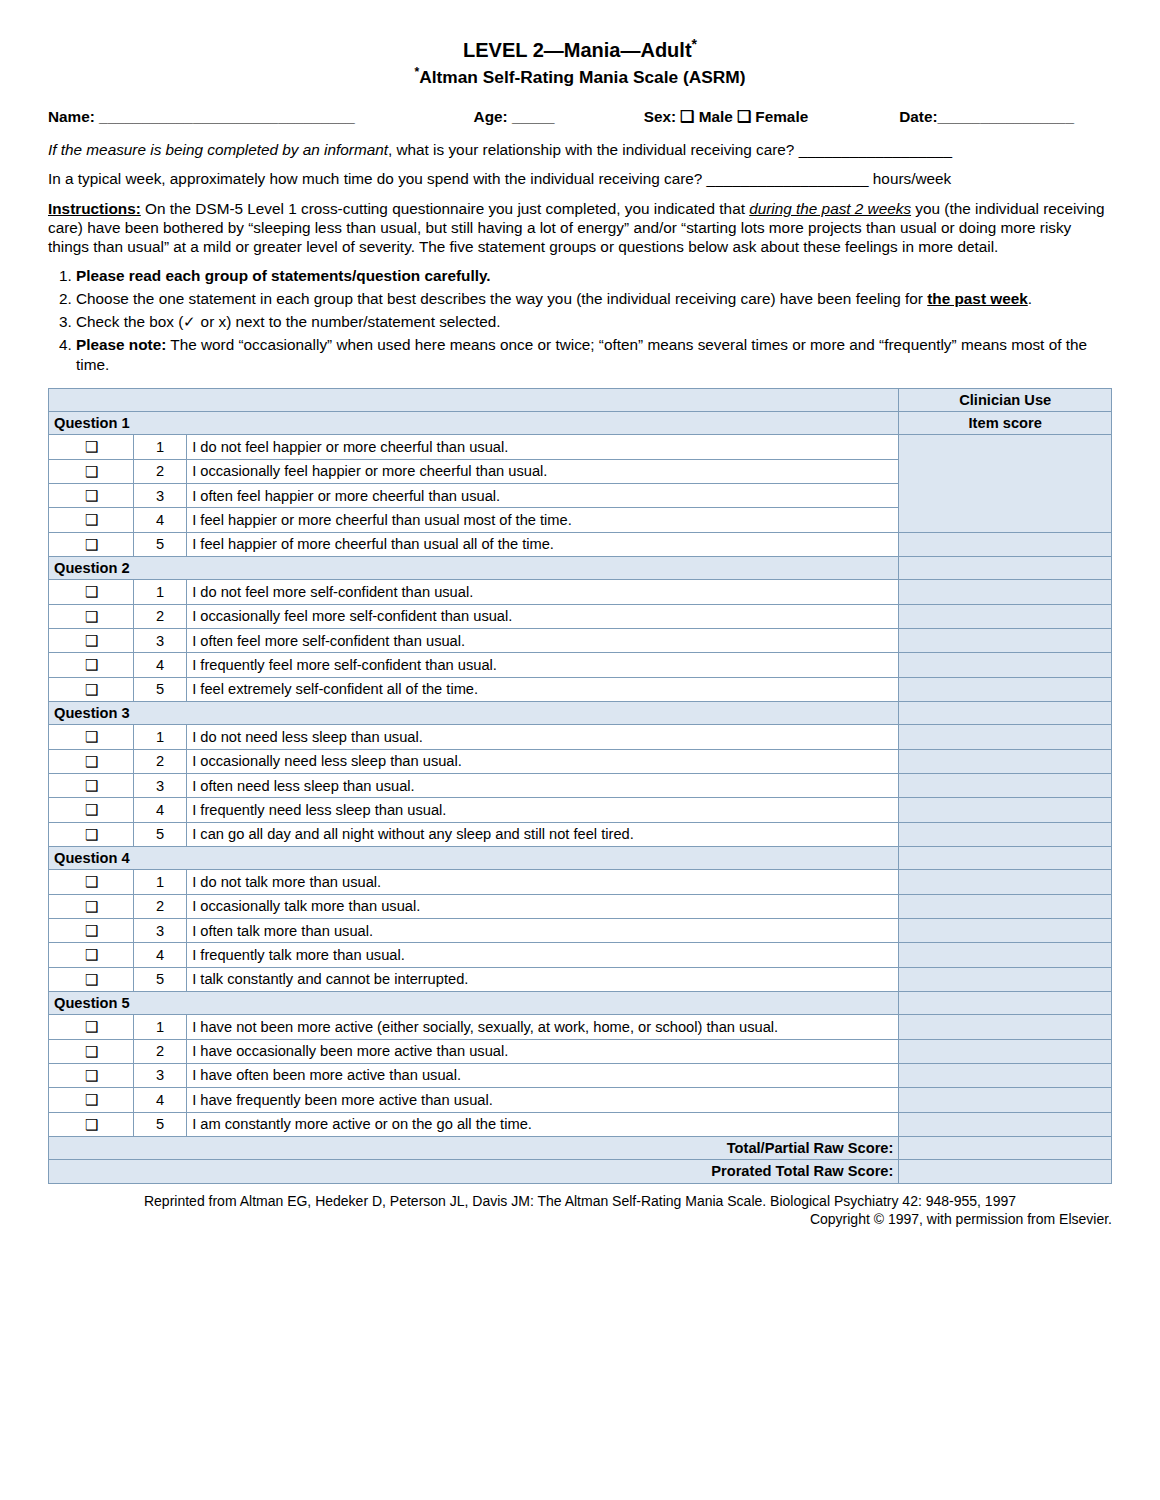LEVEL 2—Mania—Adult*
*Altman Self-Rating Mania Scale (ASRM)
Name: ______________________________
Age: _____
Sex: Male Female
Date:________________
If the measure is being completed by an informant, what is your relationship with the individual receiving care? __________________
In a typical week, approximately how much time do you spend with the individual receiving care? ___________________ hours/week
Instructions: On the DSM-5 Level 1 cross-cutting questionnaire you just completed, you indicated that during the past 2 weeks you (the individual receiving care) have been bothered by “sleeping less than usual, but still having a lot of energy” and/or “starting lots more projects than usual or doing more risky things than usual” at a mild or greater level of severity. The five statement groups or questions below ask about these feelings in more detail.
Please read each group of statements/question carefully.
Choose the one statement in each group that best describes the way you (the individual receiving care) have been feeling for the past week.
Check the box (✓ or x) next to the number/statement selected.
Please note: The word “occasionally” when used here means once or twice; “often” means several times or more and “frequently” means most of the time.
| | Clinician Use |
| --- | --- |
| Question 1 | Item score |
| | 1 | I do not feel happier or more cheerful than usual. | |
| | 2 | I occasionally feel happier or more cheerful than usual. |
| | 3 | I often feel happier or more cheerful than usual. |
| | 4 | I feel happier or more cheerful than usual most of the time. |
| | 5 | I feel happier of more cheerful than usual all of the time. | |
| Question 2 | |
| | 1 | I do not feel more self-confident than usual. | |
| | 2 | I occasionally feel more self-confident than usual. | |
| | 3 | I often feel more self-confident than usual. | |
| | 4 | I frequently feel more self-confident than usual. | |
| | 5 | I feel extremely self-confident all of the time. | |
| Question 3 | |
| | 1 | I do not need less sleep than usual. | |
| | 2 | I occasionally need less sleep than usual. | |
| | 3 | I often need less sleep than usual. | |
| | 4 | I frequently need less sleep than usual. | |
| | 5 | I can go all day and all night without any sleep and still not feel tired. | |
| Question 4 | |
| | 1 | I do not talk more than usual. | |
| | 2 | I occasionally talk more than usual. | |
| | 3 | I often talk more than usual. | |
| | 4 | I frequently talk more than usual. | |
| | 5 | I talk constantly and cannot be interrupted. | |
| Question 5 | |
| | 1 | I have not been more active (either socially, sexually, at work, home, or school) than usual. | |
| | 2 | I have occasionally been more active than usual. | |
| | 3 | I have often been more active than usual. | |
| | 4 | I have frequently been more active than usual. | |
| | 5 | I am constantly more active or on the go all the time. | |
| Total/Partial Raw Score: | |
| Prorated Total Raw Score: | |
Reprinted from Altman EG, Hedeker D, Peterson JL, Davis JM: The Altman Self-Rating Mania Scale. Biological Psychiatry 42: 948-955, 1997
Copyright © 1997, with permission from Elsevier.